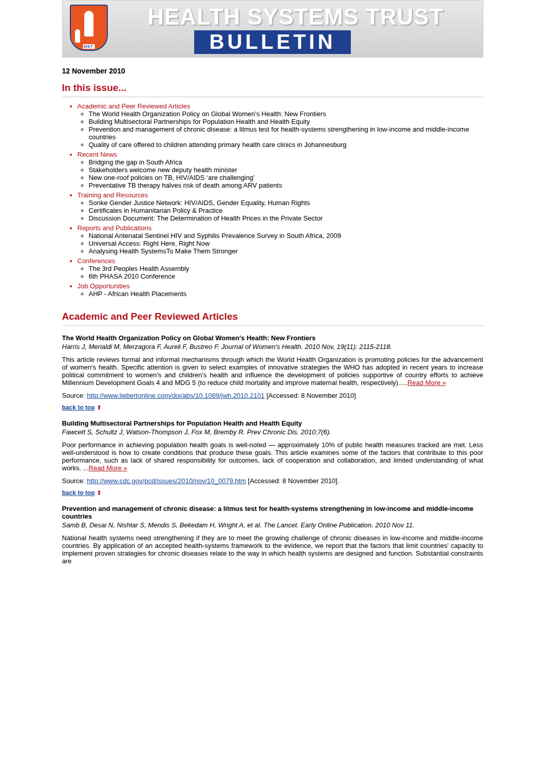HST
HEALTH SYSTEMS TRUST
BULLETIN
12 November 2010
In this issue...
Academic and Peer Reviewed Articles
The World Health Organization Policy on Global Women's Health: New Frontiers
Building Multisectoral Partnerships for Population Health and Health Equity
Prevention and management of chronic disease: a litmus test for health-systems strengthening in low-income and middle-income countries
Quality of care offered to children attending primary health care clinics in Johannesburg
Recent News
Bridging the gap in South Africa
Stakeholders welcome new deputy health minister
New one-roof policies on TB, HIV/AIDS ‘are challenging’
Preventative TB therapy halves risk of death among ARV patients
Training and Resources
Sonke Gender Justice Network: HIV/AIDS, Gender Equality, Human Rights
Certificates in Humanitarian Policy & Practice
Discussion Document: The Determination of Health Prices in the Private Sector
Reports and Publications
National Antenatal Sentinel HIV and Syphilis Prevalence Survey in South Africa, 2009
Universal Access: Right Here, Right Now
Analysing Health SystemsTo Make Them Stronger
Conferences
The 3rd Peoples Health Assembly
6th PHASA 2010 Conference
Job Opportunities
AHP - African Health Placements
Academic and Peer Reviewed Articles
The World Health Organization Policy on Global Women's Health: New Frontiers
Harris J, Merialdi M, Merzagora F, Aureli F, Bustreo F. Journal of Women's Health. 2010 Nov, 19(11): 2115-2118.
This article reviews formal and informal mechanisms through which the World Health Organization is promoting policies for the advancement of women's health. Specific attention is given to select examples of innovative strategies the WHO has adopted in recent years to increase political commitment to women's and children's health and influence the development of policies supportive of country efforts to achieve Millennium Development Goals 4 and MDG 5 (to reduce child mortality and improve maternal health, respectively).....Read More »
Source: http://www.liebertonline.com/doi/abs/10.1089/jwh.2010.2101 [Accessed: 8 November 2010]
back to top ⬆
Building Multisectoral Partnerships for Population Health and Health Equity
Fawcett S, Schultz J, Watson-Thompson J, Fox M, Bremby R. Prev Chronic Dis. 2010;7(6).
Poor performance in achieving population health goals is well-noted — approximately 10% of public health measures tracked are met. Less well-understood is how to create conditions that produce these goals. This article examines some of the factors that contribute to this poor performance, such as lack of shared responsibility for outcomes, lack of cooperation and collaboration, and limited understanding of what works. ...Read More »
Source: http://www.cdc.gov/pcd/issues/2010/nov/10_0079.htm [Accessed: 8 November 2010].
back to top ⬆
Prevention and management of chronic disease: a litmus test for health-systems strengthening in low-income and middle-income countries
Samb B, Desai N, Nishtar S, Mendis S, Bekedam H, Wright A, et al. The Lancet. Early Online Publication. 2010 Nov 11.
National health systems need strengthening if they are to meet the growing challenge of chronic diseases in low-income and middle-income countries. By application of an accepted health-systems framework to the evidence, we report that the factors that limit countries' capacity to implement proven strategies for chronic diseases relate to the way in which health systems are designed and function. Substantial constraints are